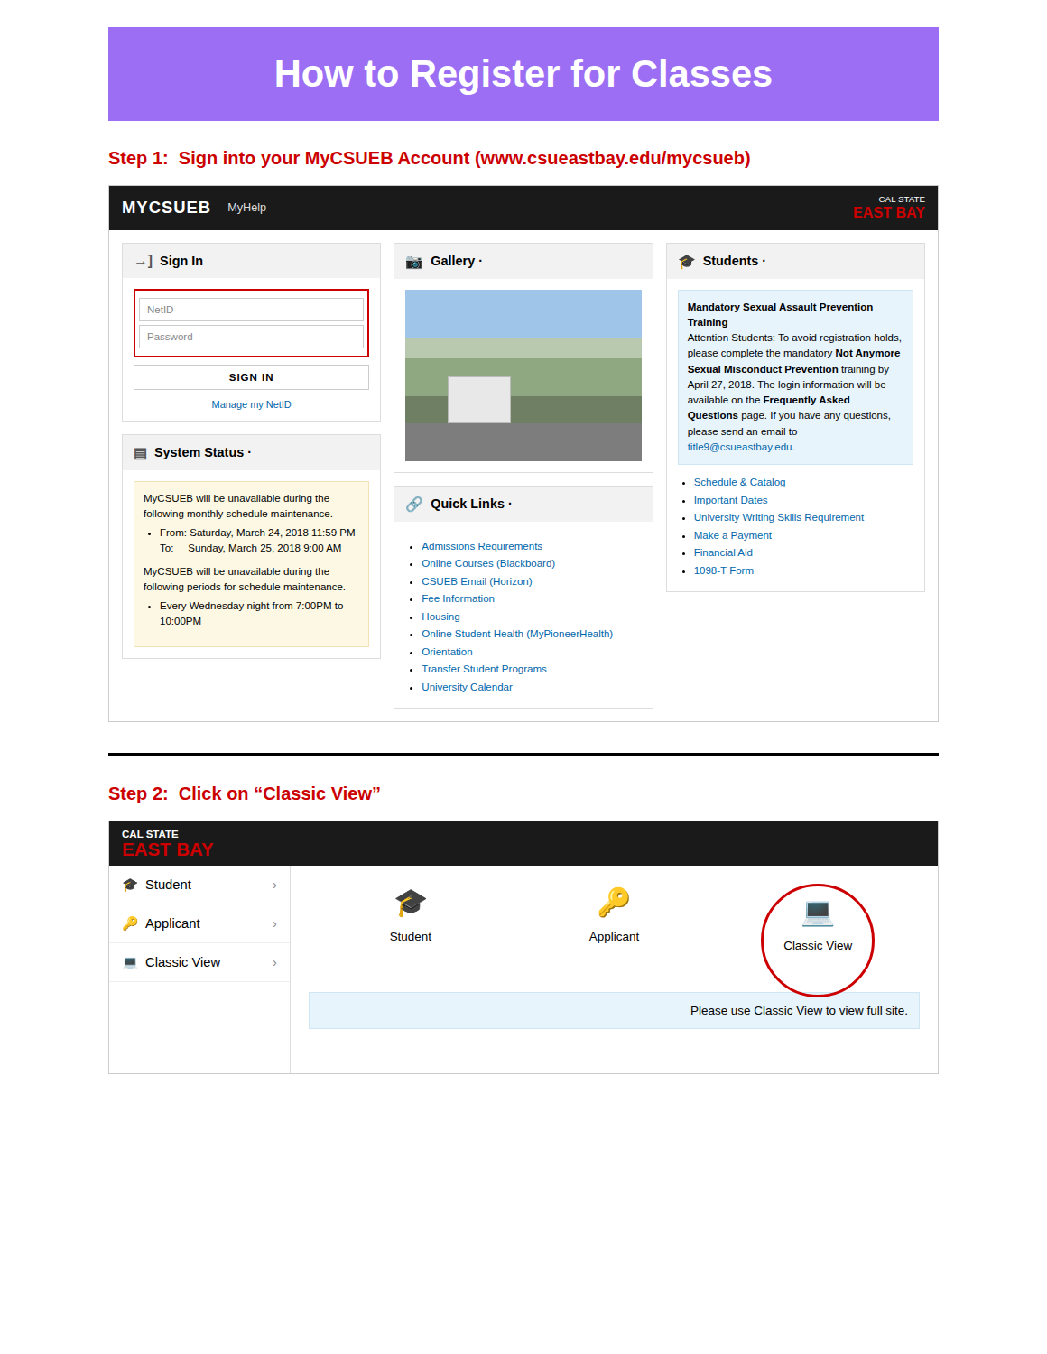How to Register for Classes
Step 1: Sign into your MyCSUEB Account (www.csueastbay.edu/mycsueb)
MY CSUEB MyHelp
CAL STATE EAST BAY
→] Sign In
NetID
Password
SIGN IN
Manage my NetID
▤ System Status ·
MyCSUEB will be unavailable during the following monthly schedule maintenance.
From: Saturday, March 24, 2018 11:59 PM
To: Sunday, March 25, 2018 9:00 AM
MyCSUEB will be unavailable during the following periods for schedule maintenance.
Every Wednesday night from 7:00PM to 10:00PM
📷 Gallery ·
🔗 Quick Links ·
Admissions Requirements
Online Courses (Blackboard)
CSUEB Email (Horizon)
Fee Information
Housing
Online Student Health (MyPioneerHealth)
Orientation
Transfer Student Programs
University Calendar
🎓 Students ·
Mandatory Sexual Assault Prevention Training
Attention Students: To avoid registration holds, please complete the mandatory Not Anymore Sexual Misconduct Prevention training by April 27, 2018. The login information will be available on the Frequently Asked Questions page. If you have any questions, please send an email to title9@csueastbay.edu.
Schedule & Catalog
Important Dates
University Writing Skills Requirement
Make a Payment
Financial Aid
1098-T Form
Step 2: Click on “Classic View”
CAL STATE EAST BAY
🎓 Student ›
🔑 Applicant ›
💻 Classic View ›
🎓
Student
🔑
Applicant
💻
Classic View
Please use Classic View to view full site.